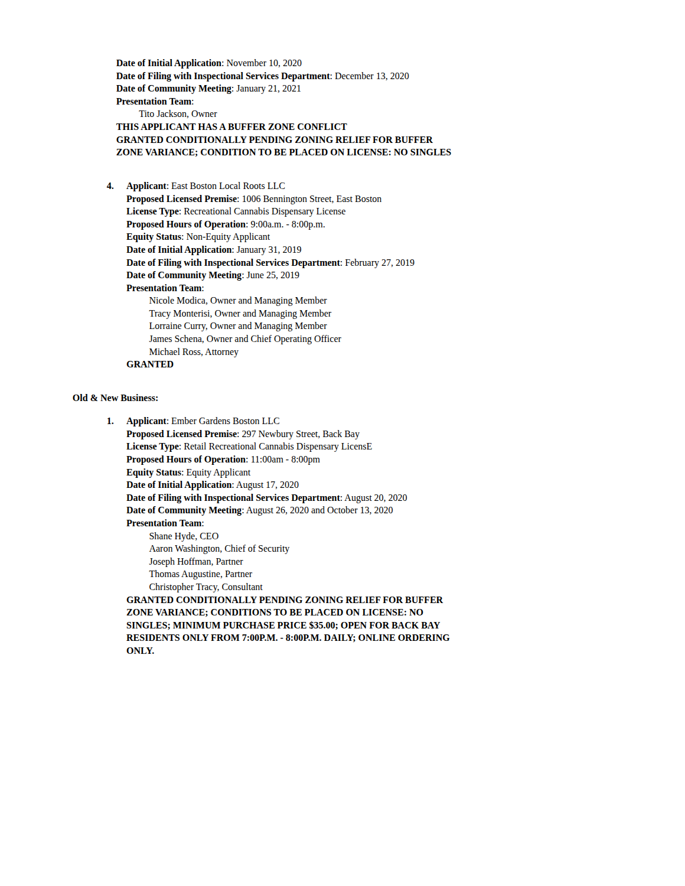Date of Initial Application: November 10, 2020
Date of Filing with Inspectional Services Department: December 13, 2020
Date of Community Meeting: January 21, 2021
Presentation Team:
Tito Jackson, Owner
THIS APPLICANT HAS A BUFFER ZONE CONFLICT
GRANTED CONDITIONALLY PENDING ZONING RELIEF FOR BUFFER
ZONE VARIANCE; CONDITION TO BE PLACED ON LICENSE: NO SINGLES
Applicant: East Boston Local Roots LLC
Proposed Licensed Premise: 1006 Bennington Street, East Boston
License Type: Recreational Cannabis Dispensary License
Proposed Hours of Operation: 9:00a.m. - 8:00p.m.
Equity Status: Non-Equity Applicant
Date of Initial Application: January 31, 2019
Date of Filing with Inspectional Services Department: February 27, 2019
Date of Community Meeting: June 25, 2019
Presentation Team:
Nicole Modica, Owner and Managing Member
Tracy Monterisi, Owner and Managing Member
Lorraine Curry, Owner and Managing Member
James Schena, Owner and Chief Operating Officer
Michael Ross, Attorney
GRANTED
Old & New Business:
Applicant: Ember Gardens Boston LLC
Proposed Licensed Premise: 297 Newbury Street, Back Bay
License Type: Retail Recreational Cannabis Dispensary LicensE
Proposed Hours of Operation: 11:00am - 8:00pm
Equity Status: Equity Applicant
Date of Initial Application: August 17, 2020
Date of Filing with Inspectional Services Department: August 20, 2020
Date of Community Meeting: August 26, 2020 and October 13, 2020
Presentation Team:
Shane Hyde, CEO
Aaron Washington, Chief of Security
Joseph Hoffman, Partner
Thomas Augustine, Partner
Christopher Tracy, Consultant
GRANTED CONDITIONALLY PENDING ZONING RELIEF FOR BUFFER
ZONE VARIANCE; CONDITIONS TO BE PLACED ON LICENSE: NO
SINGLES; MINIMUM PURCHASE PRICE $35.00; OPEN FOR BACK BAY
RESIDENTS ONLY FROM 7:00P.M. - 8:00P.M. DAILY; ONLINE ORDERING
ONLY.